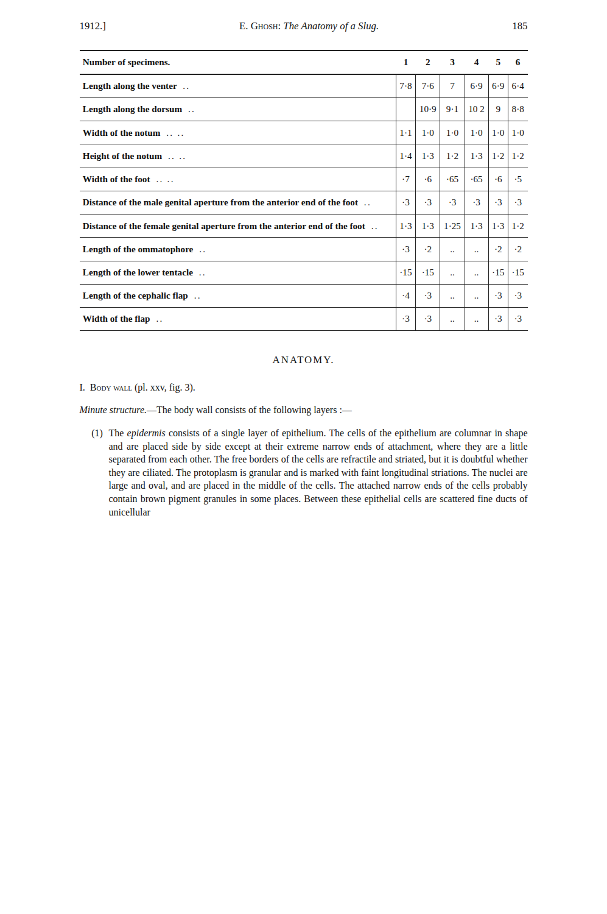1912.] E. Ghosh: The Anatomy of a Slug. 185
Measurements of six specimens
| Number of specimens. | 1 | 2 | 3 | 4 | 5 | 6 |
| --- | --- | --- | --- | --- | --- | --- |
| Length along the venter .. | 7·8 | 7·6 | 7 | 6·9 | 6·9 | 6·4 |
| Length along the dorsum .. | | 10·9 | 9·1 | 10 2 | 9 | 8·8 |
| Width of the notum .. .. | 1·1 | 1·0 | 1·0 | 1·0 | 1·0 | 1·0 |
| Height of the notum .. .. | 1·4 | 1·3 | 1·2 | 1·3 | 1·2 | 1·2 |
| Width of the foot .. .. | ·7 | ·6 | ·65 | ·65 | ·6 | ·5 |
| Distance of the male genital aperture from the anterior end of the foot .. | ·3 | ·3 | ·3 | ·3 | ·3 | ·3 |
| Distance of the female genital aperture from the anterior end of the foot .. | 1·3 | 1·3 | 1·25 | 1·3 | 1·3 | 1·2 |
| Length of the ommatophore .. | ·3 | ·2 | .. | .. | ·2 | ·2 |
| Length of the lower tentacle .. | ·15 | ·15 | .. | .. | ·15 | ·15 |
| Length of the cephalic flap .. | ·4 | ·3 | .. | .. | ·3 | ·3 |
| Width of the flap .. | ·3 | ·3 | .. | .. | ·3 | ·3 |
ANATOMY.
I. Body wall (pl. xxv, fig. 3).
Minute structure.—The body wall consists of the following layers :—
(1) The epidermis consists of a single layer of epithelium. The cells of the epithelium are columnar in shape and are placed side by side except at their extreme narrow ends of attachment, where they are a little separated from each other. The free borders of the cells are refractile and striated, but it is doubtful whether they are ciliated. The protoplasm is granular and is marked with faint longitudinal striations. The nuclei are large and oval, and are placed in the middle of the cells. The attached narrow ends of the cells probably contain brown pigment granules in some places. Between these epithelial cells are scattered fine ducts of unicellular